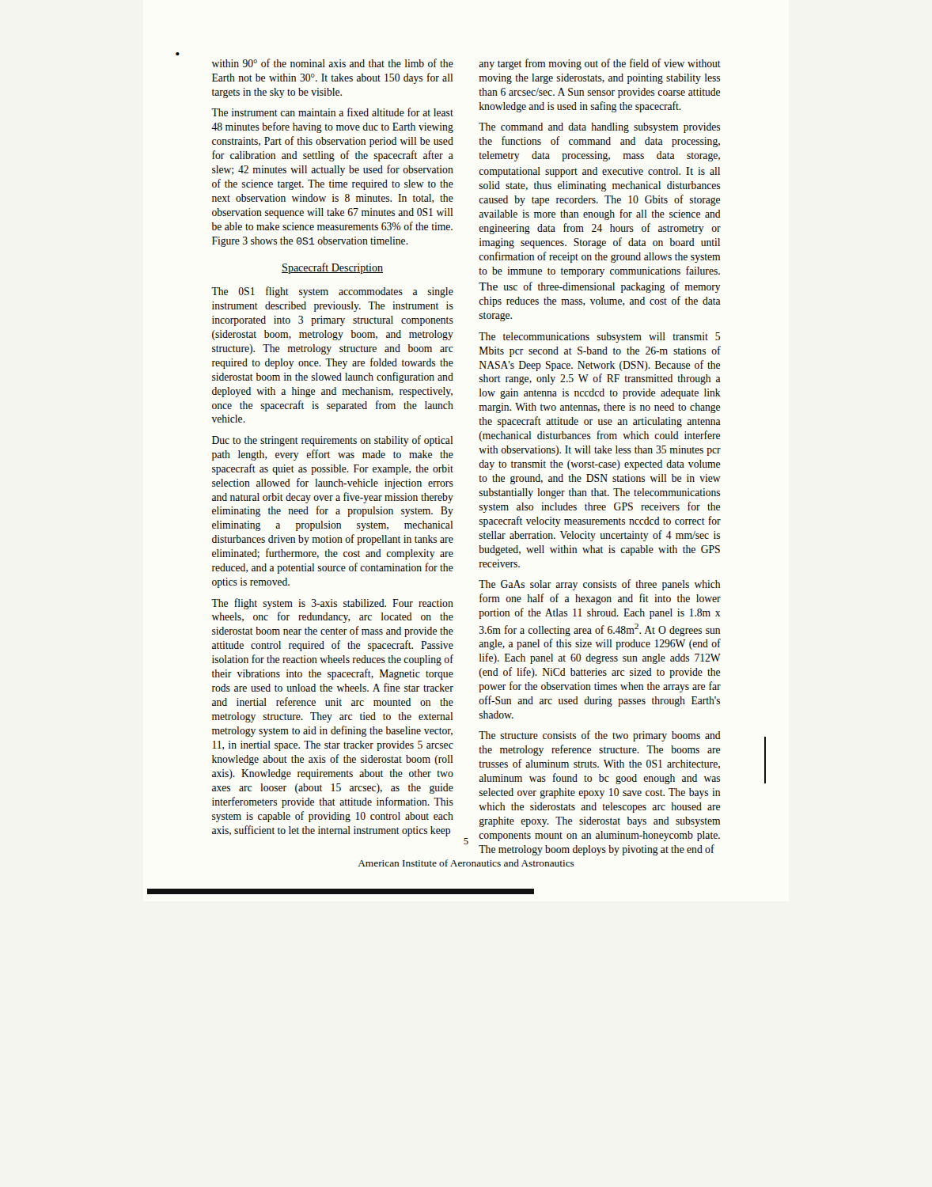•
within 90° of the nominal axis and that the limb of the Earth not be within 30°. It takes about 150 days for all targets in the sky to be visible.
The instrument can maintain a fixed altitude for at least 48 minutes before having to move duc to Earth viewing constraints, Part of this observation period will be used for calibration and settling of the spacecraft after a slew; 42 minutes will actually be used for observation of the science target. The time required to slew to the next observation window is 8 minutes. In total, the observation sequence will take 67 minutes and 0S1 will be able to make science measurements 63% of the time. Figure 3 shows the 0S1 observation timeline.
Spacecraft Description
The 0S1 flight system accommodates a single instrument described previously. The instrument is incorporated into 3 primary structural components (siderostat boom, metrology boom, and metrology structure). The metrology structure and boom arc required to deploy once. They are folded towards the siderostat boom in the slowed launch configuration and deployed with a hinge and mechanism, respectively, once the spacecraft is separated from the launch vehicle.
Duc to the stringent requirements on stability of optical path length, every effort was made to make the spacecraft as quiet as possible. For example, the orbit selection allowed for launch-vehicle injection errors and natural orbit decay over a five-year mission thereby eliminating the need for a propulsion system. By eliminating a propulsion system, mechanical disturbances driven by motion of propellant in tanks are eliminated; furthermore, the cost and complexity are reduced, and a potential source of contamination for the optics is removed.
The flight system is 3-axis stabilized. Four reaction wheels, onc for redundancy, arc located on the siderostat boom near the center of mass and provide the attitude control required of the spacecraft. Passive isolation for the reaction wheels reduces the coupling of their vibrations into the spacecraft, Magnetic torque rods are used to unload the wheels. A fine star tracker and inertial reference unit arc mounted on the metrology structure. They arc tied to the external metrology system to aid in defining the baseline vector, 11, in inertial space. The star tracker provides 5 arcsec knowledge about the axis of the siderostat boom (roll axis). Knowledge requirements about the other two axes arc looser (about 15 arcsec), as the guide interferometers provide that attitude information. This system is capable of providing 10 control about each axis, sufficient to let the internal instrument optics keep
any target from moving out of the field of view without moving the large siderostats, and pointing stability less than 6 arcsec/sec. A Sun sensor provides coarse attitude knowledge and is used in safing the spacecraft.
The command and data handling subsystem provides the functions of command and data processing, telemetry data processing, mass data storage, computational support and executive control. It is all solid state, thus eliminating mechanical disturbances caused by tape recorders. The 10 Gbits of storage available is more than enough for all the science and engineering data from 24 hours of astrometry or imaging sequences. Storage of data on board until confirmation of receipt on the ground allows the system to be immune to temporary communications failures. The usc of three-dimensional packaging of memory chips reduces the mass, volume, and cost of the data storage.
The telecommunications subsystem will transmit 5 Mbits pcr second at S-band to the 26-m stations of NASA's Deep Space. Network (DSN). Because of the short range, only 2.5 W of RF transmitted through a low gain antenna is nccdcd to provide adequate link margin. With two antennas, there is no need to change the spacecraft attitude or use an articulating antenna (mechanical disturbances from which could interfere with observations). It will take less than 35 minutes pcr day to transmit the (worst-case) expected data volume to the ground, and the DSN stations will be in view substantially longer than that. The telecommunications system also includes three GPS receivers for the spacecraft velocity measurements nccdcd to correct for stellar aberration. Velocity uncertainty of 4 mm/sec is budgeted, well within what is capable with the GPS receivers.
The GaAs solar array consists of three panels which form one half of a hexagon and fit into the lower portion of the Atlas 11 shroud. Each panel is 1.8m x 3.6m for a collecting area of 6.48m2. At O degrees sun angle, a panel of this size will produce 1296W (end of life). Each panel at 60 degress sun angle adds 712W (end of life). NiCd batteries arc sized to provide the power for the observation times when the arrays are far off-Sun and arc used during passes through Earth's shadow.
The structure consists of the two primary booms and the metrology reference structure. The booms are trusses of aluminum struts. With the 0S1 architecture, aluminum was found to bc good enough and was selected over graphite epoxy 10 save cost. The bays in which the siderostats and telescopes arc housed are graphite epoxy. The siderostat bays and subsystem components mount on an aluminum-honeycomb plate. The metrology boom deploys by pivoting at the end of
5
American Institute of Aeronautics and Astronautics